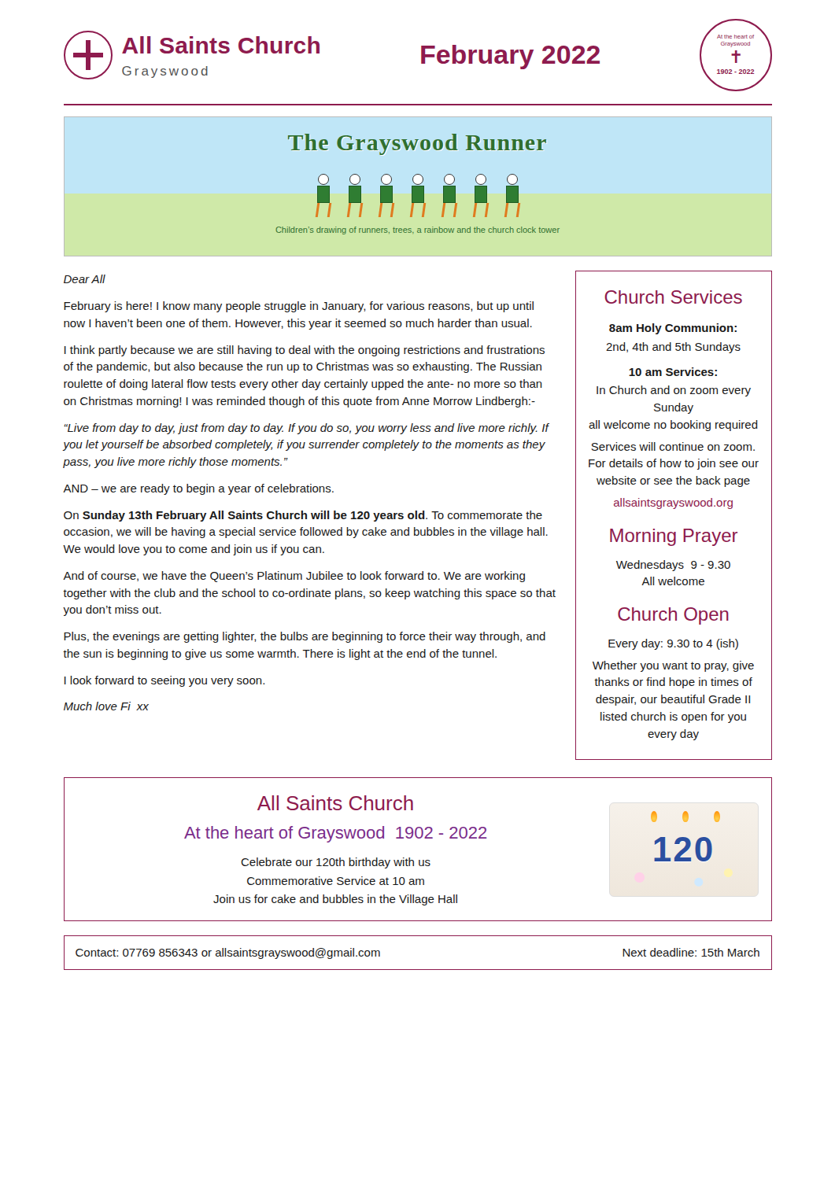All Saints Church
Grayswood
February 2022
At the heart of Grayswood ✝ 1902 - 2022
The Grayswood Runner
Children’s drawing of runners, trees, a rainbow and the church clock tower
Dear All
February is here! I know many people struggle in January, for various reasons, but up until now I haven’t been one of them. However, this year it seemed so much harder than usual.
I think partly because we are still having to deal with the ongoing restrictions and frustrations of the pandemic, but also because the run up to Christmas was so exhausting. The Russian roulette of doing lateral flow tests every other day certainly upped the ante- no more so than on Christmas morning! I was reminded though of this quote from Anne Morrow Lindbergh:-
“Live from day to day, just from day to day. If you do so, you worry less and live more richly. If you let yourself be absorbed completely, if you surrender completely to the moments as they pass, you live more richly those moments.”
AND – we are ready to begin a year of celebrations.
On Sunday 13th February All Saints Church will be 120 years old. To commemorate the occasion, we will be having a special service followed by cake and bubbles in the village hall. We would love you to come and join us if you can.
And of course, we have the Queen’s Platinum Jubilee to look forward to. We are working together with the club and the school to co-ordinate plans, so keep watching this space so that you don’t miss out.
Plus, the evenings are getting lighter, the bulbs are beginning to force their way through, and the sun is beginning to give us some warmth. There is light at the end of the tunnel.
I look forward to seeing you very soon.
Much love Fi xx
Church Services
8am Holy Communion:
2nd, 4th and 5th Sundays
10 am Services:
In Church and on zoom every Sunday
all welcome no booking required
Services will continue on zoom. For details of how to join see our website or see the back page
allsaintsgrayswood.org
Morning Prayer
Wednesdays 9 - 9.30
All welcome
Church Open
Every day: 9.30 to 4 (ish)
Whether you want to pray, give thanks or find hope in times of despair, our beautiful Grade II listed church is open for you every day
All Saints Church
At the heart of Grayswood 1902 - 2022
Celebrate our 120th birthday with us
Commemorative Service at 10 am
Join us for cake and bubbles in the Village Hall
120
Contact: 07769 856343 or allsaintsgrayswood@gmail.com
Next deadline: 15th March